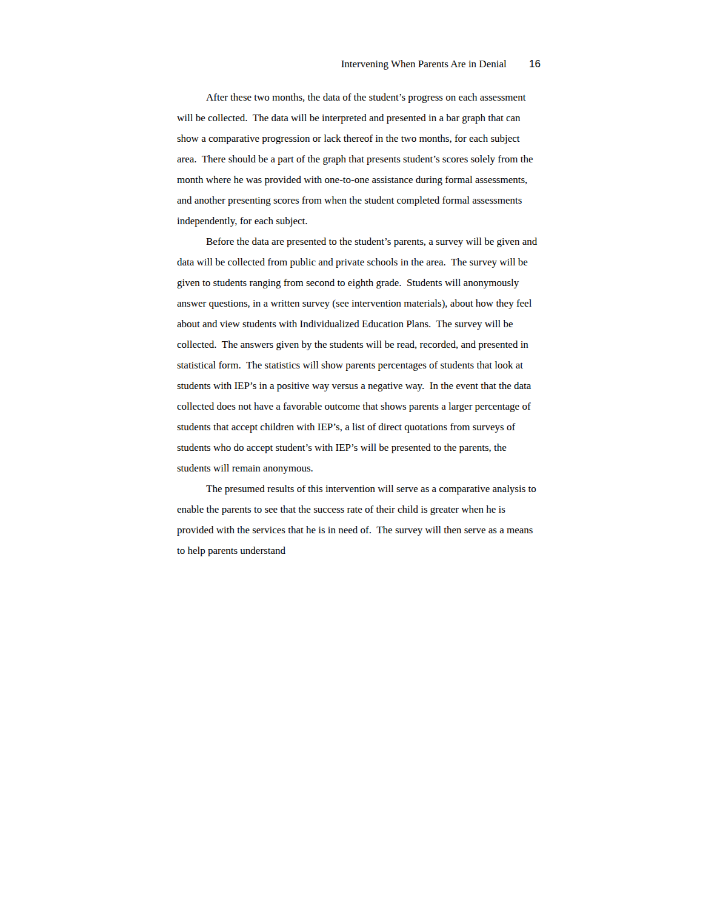Intervening When Parents Are in Denial 16
After these two months, the data of the student’s progress on each assessment will be collected. The data will be interpreted and presented in a bar graph that can show a comparative progression or lack thereof in the two months, for each subject area. There should be a part of the graph that presents student’s scores solely from the month where he was provided with one-to-one assistance during formal assessments, and another presenting scores from when the student completed formal assessments independently, for each subject.
Before the data are presented to the student’s parents, a survey will be given and data will be collected from public and private schools in the area. The survey will be given to students ranging from second to eighth grade. Students will anonymously answer questions, in a written survey (see intervention materials), about how they feel about and view students with Individualized Education Plans. The survey will be collected. The answers given by the students will be read, recorded, and presented in statistical form. The statistics will show parents percentages of students that look at students with IEP’s in a positive way versus a negative way. In the event that the data collected does not have a favorable outcome that shows parents a larger percentage of students that accept children with IEP’s, a list of direct quotations from surveys of students who do accept student’s with IEP’s will be presented to the parents, the students will remain anonymous.
The presumed results of this intervention will serve as a comparative analysis to enable the parents to see that the success rate of their child is greater when he is provided with the services that he is in need of. The survey will then serve as a means to help parents understand